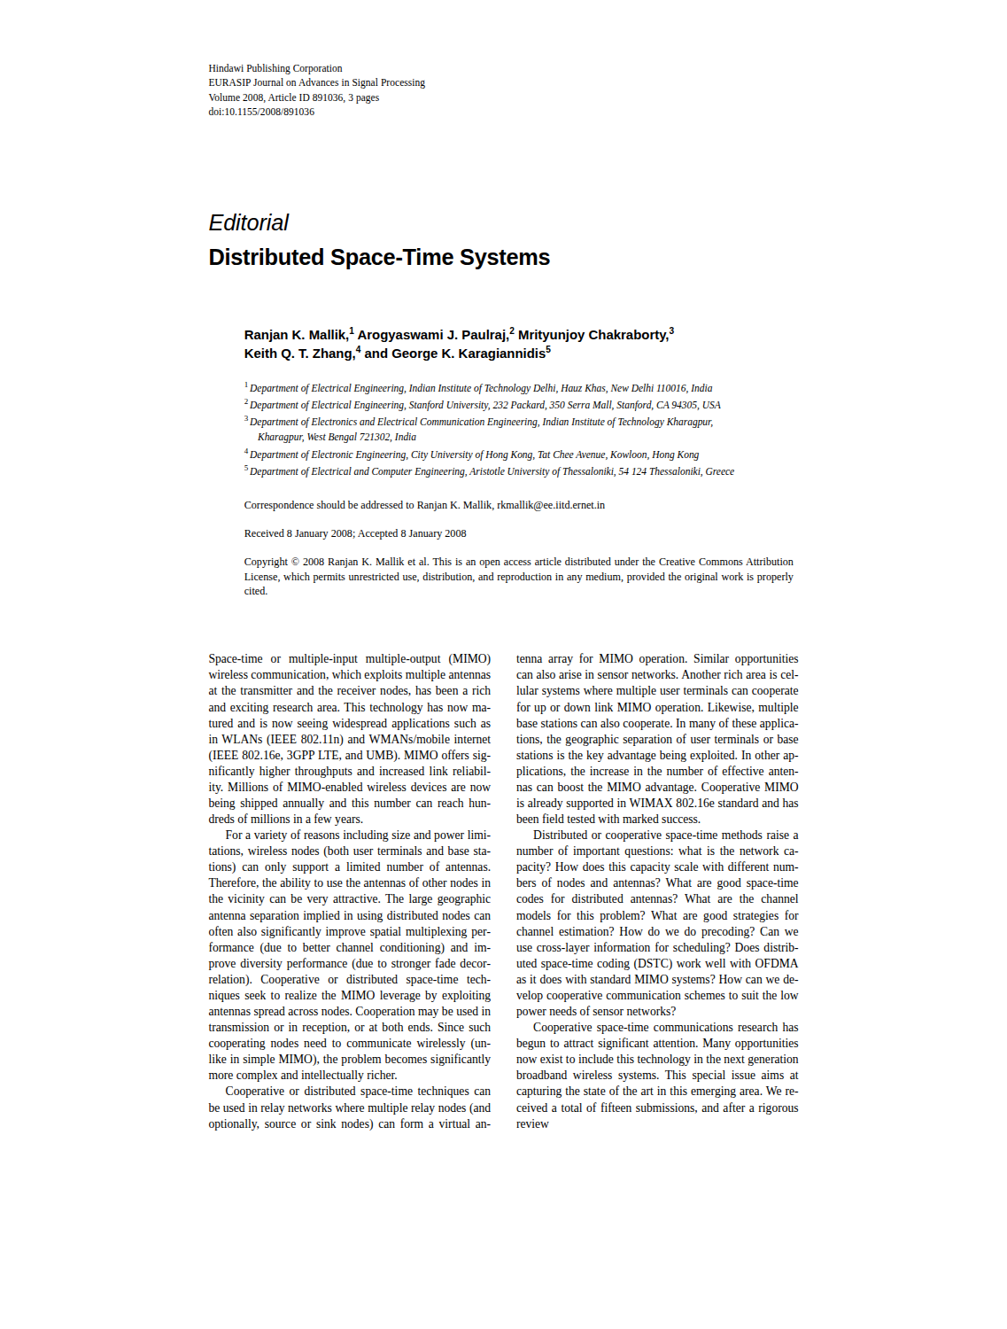Hindawi Publishing Corporation
EURASIP Journal on Advances in Signal Processing
Volume 2008, Article ID 891036, 3 pages
doi:10.1155/2008/891036
Editorial
Distributed Space-Time Systems
Ranjan K. Mallik,1 Arogyaswami J. Paulraj,2 Mrityunjoy Chakraborty,3
Keith Q. T. Zhang,4 and George K. Karagiannidis5
1Department of Electrical Engineering, Indian Institute of Technology Delhi, Hauz Khas, New Delhi 110016, India
2Department of Electrical Engineering, Stanford University, 232 Packard, 350 Serra Mall, Stanford, CA 94305, USA
3Department of Electronics and Electrical Communication Engineering, Indian Institute of Technology Kharagpur,
Kharagpur, West Bengal 721302, India
4Department of Electronic Engineering, City University of Hong Kong, Tat Chee Avenue, Kowloon, Hong Kong
5Department of Electrical and Computer Engineering, Aristotle University of Thessaloniki, 54 124 Thessaloniki, Greece
Correspondence should be addressed to Ranjan K. Mallik, rkmallik@ee.iitd.ernet.in
Received 8 January 2008; Accepted 8 January 2008
Copyright © 2008 Ranjan K. Mallik et al. This is an open access article distributed under the Creative Commons Attribution License, which permits unrestricted use, distribution, and reproduction in any medium, provided the original work is properly cited.
Space-time or multiple-input multiple-output (MIMO) wireless communication, which exploits multiple antennas at the transmitter and the receiver nodes, has been a rich and exciting research area. This technology has now matured and is now seeing widespread applications such as in WLANs (IEEE 802.11n) and WMANs/mobile internet (IEEE 802.16e, 3GPP LTE, and UMB). MIMO offers significantly higher throughputs and increased link reliability. Millions of MIMO-enabled wireless devices are now being shipped annually and this number can reach hundreds of millions in a few years.
For a variety of reasons including size and power limitations, wireless nodes (both user terminals and base stations) can only support a limited number of antennas. Therefore, the ability to use the antennas of other nodes in the vicinity can be very attractive. The large geographic antenna separation implied in using distributed nodes can often also significantly improve spatial multiplexing performance (due to better channel conditioning) and improve diversity performance (due to stronger fade decorrelation). Cooperative or distributed space-time techniques seek to realize the MIMO leverage by exploiting antennas spread across nodes. Cooperation may be used in transmission or in reception, or at both ends. Since such cooperating nodes need to communicate wirelessly (unlike in simple MIMO), the problem becomes significantly more complex and intellectually richer.
Cooperative or distributed space-time techniques can be used in relay networks where multiple relay nodes (and optionally, source or sink nodes) can form a virtual antenna array for MIMO operation. Similar opportunities can also arise in sensor networks. Another rich area is cellular systems where multiple user terminals can cooperate for up or down link MIMO operation. Likewise, multiple base stations can also cooperate. In many of these applications, the geographic separation of user terminals or base stations is the key advantage being exploited. In other applications, the increase in the number of effective antennas can boost the MIMO advantage. Cooperative MIMO is already supported in WIMAX 802.16e standard and has been field tested with marked success.
Distributed or cooperative space-time methods raise a number of important questions: what is the network capacity? How does this capacity scale with different numbers of nodes and antennas? What are good space-time codes for distributed antennas? What are the channel models for this problem? What are good strategies for channel estimation? How do we do precoding? Can we use cross-layer information for scheduling? Does distributed space-time coding (DSTC) work well with OFDMA as it does with standard MIMO systems? How can we develop cooperative communication schemes to suit the low power needs of sensor networks?
Cooperative space-time communications research has begun to attract significant attention. Many opportunities now exist to include this technology in the next generation broadband wireless systems. This special issue aims at capturing the state of the art in this emerging area. We received a total of fifteen submissions, and after a rigorous review